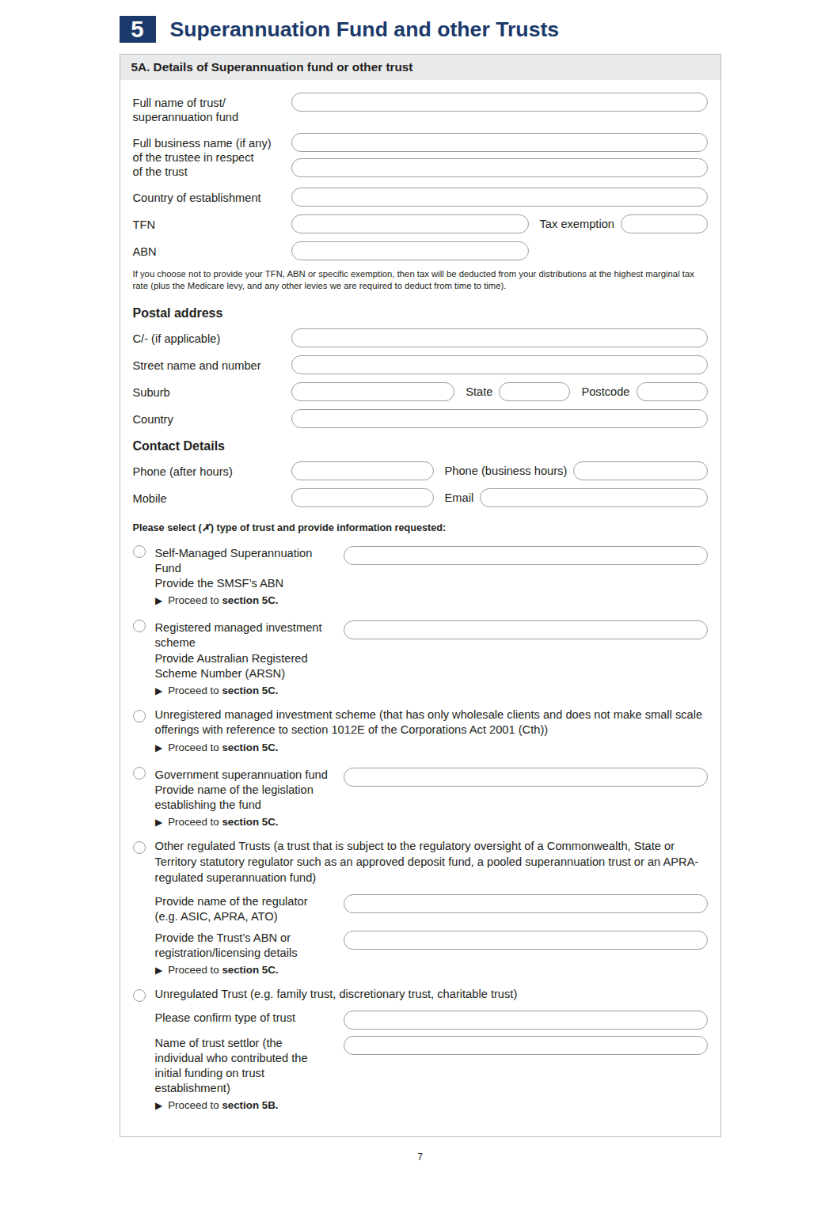5
Superannuation Fund and other Trusts
5A. Details of Superannuation fund or other trust
Full name of trust/
superannuation fund
Full business name (if any)
of the trustee in respect
of the trust
Country of establishment
TFN
Tax exemption
ABN
If you choose not to provide your TFN, ABN or specific exemption, then tax will be deducted from your distributions at the highest marginal tax rate (plus the Medicare levy, and any other levies we are required to deduct from time to time).
Postal address
C/- (if applicable)
Street name and number
Suburb
State
Postcode
Country
Contact Details
Phone (after hours)
Phone (business hours)
Mobile
Email
Please select (✗) type of trust and provide information requested:
Self-Managed Superannuation Fund
Provide the SMSF’s ABN
▶ Proceed to section 5C.
Registered managed investment scheme
Provide Australian Registered Scheme Number (ARSN)
▶ Proceed to section 5C.
Unregistered managed investment scheme (that has only wholesale clients and does not make small scale offerings with reference to section 1012E of the Corporations Act 2001 (Cth))
▶ Proceed to section 5C.
Government superannuation fund
Provide name of the legislation establishing the fund
▶ Proceed to section 5C.
Other regulated Trusts (a trust that is subject to the regulatory oversight of a Commonwealth, State or Territory statutory regulator such as an approved deposit fund, a pooled superannuation trust or an APRA-regulated superannuation fund)
Provide name of the regulator (e.g. ASIC, APRA, ATO)
Provide the Trust’s ABN or registration/licensing details
▶ Proceed to section 5C.
Unregulated Trust (e.g. family trust, discretionary trust, charitable trust)
Please confirm type of trust
Name of trust settlor (the individual who contributed the
initial funding on trust establishment)
▶ Proceed to section 5B.
7